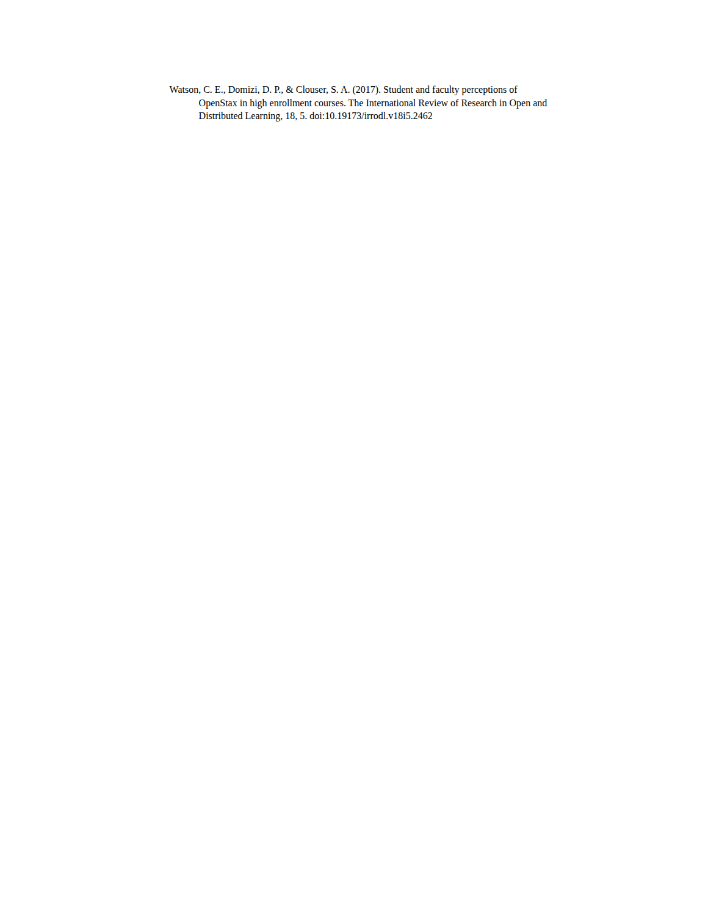Watson, C. E., Domizi, D. P., & Clouser, S. A. (2017). Student and faculty perceptions of OpenStax in high enrollment courses. The International Review of Research in Open and Distributed Learning, 18, 5. doi:10.19173/irrodl.v18i5.2462